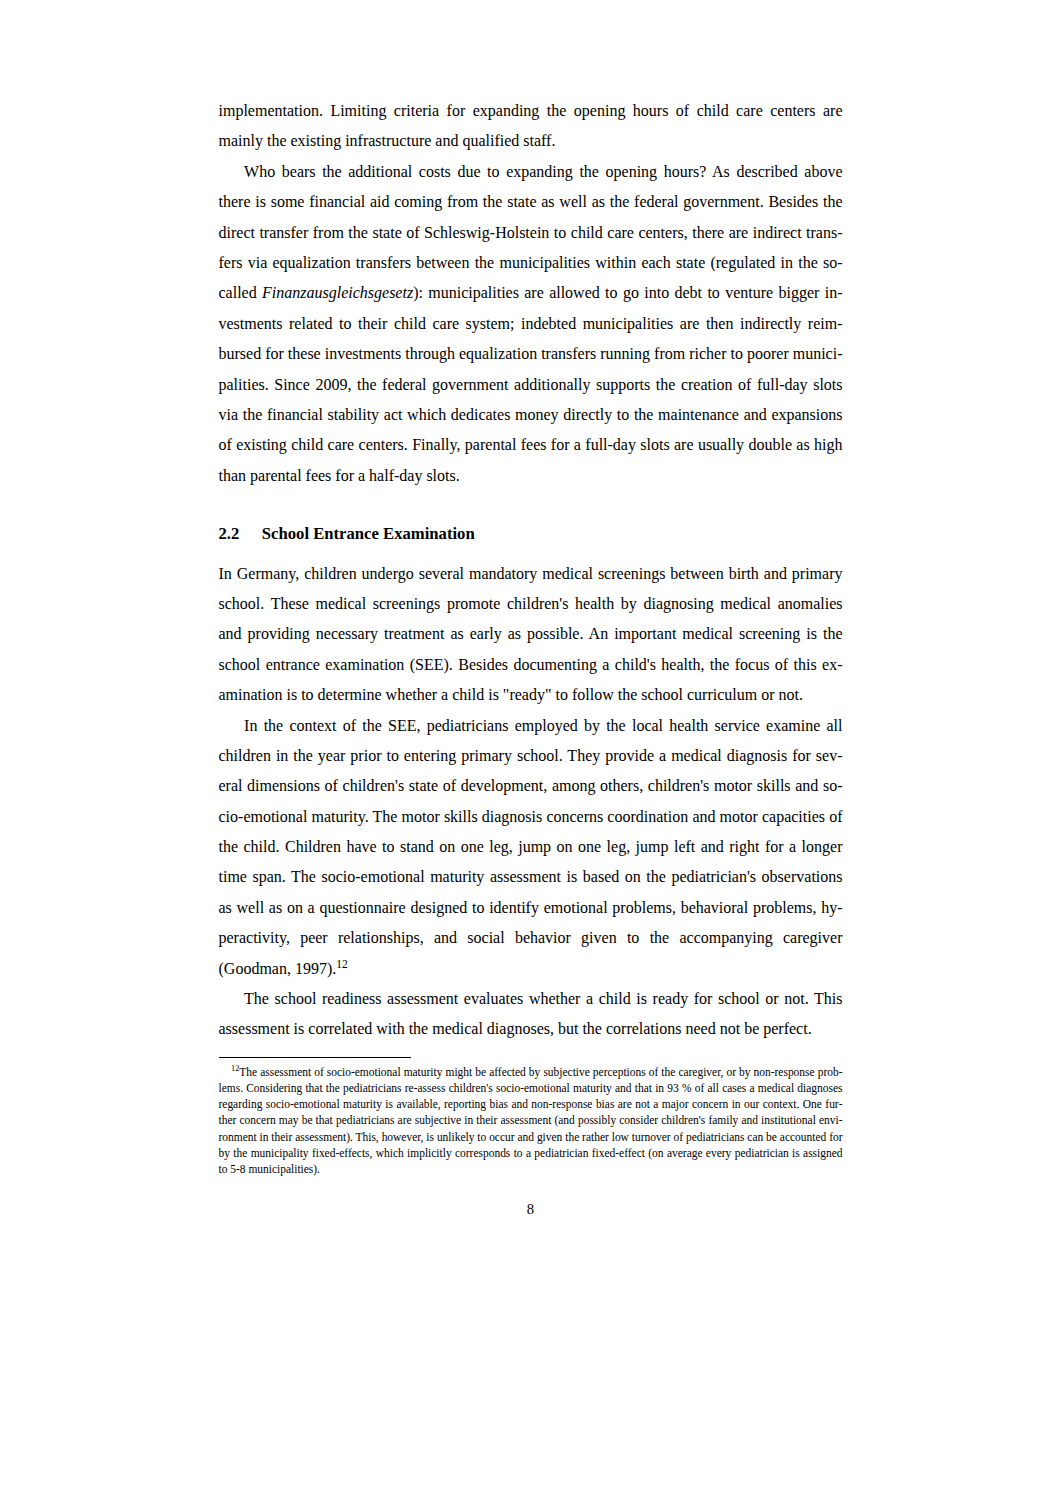implementation. Limiting criteria for expanding the opening hours of child care centers are mainly the existing infrastructure and qualified staff.
Who bears the additional costs due to expanding the opening hours? As described above there is some financial aid coming from the state as well as the federal government. Besides the direct transfer from the state of Schleswig-Holstein to child care centers, there are indirect transfers via equalization transfers between the municipalities within each state (regulated in the so-called Finanzausgleichsgesetz): municipalities are allowed to go into debt to venture bigger investments related to their child care system; indebted municipalities are then indirectly reimbursed for these investments through equalization transfers running from richer to poorer municipalities. Since 2009, the federal government additionally supports the creation of full-day slots via the financial stability act which dedicates money directly to the maintenance and expansions of existing child care centers. Finally, parental fees for a full-day slots are usually double as high than parental fees for a half-day slots.
2.2 School Entrance Examination
In Germany, children undergo several mandatory medical screenings between birth and primary school. These medical screenings promote children's health by diagnosing medical anomalies and providing necessary treatment as early as possible. An important medical screening is the school entrance examination (SEE). Besides documenting a child's health, the focus of this examination is to determine whether a child is "ready" to follow the school curriculum or not.
In the context of the SEE, pediatricians employed by the local health service examine all children in the year prior to entering primary school. They provide a medical diagnosis for several dimensions of children's state of development, among others, children's motor skills and socio-emotional maturity. The motor skills diagnosis concerns coordination and motor capacities of the child. Children have to stand on one leg, jump on one leg, jump left and right for a longer time span. The socio-emotional maturity assessment is based on the pediatrician's observations as well as on a questionnaire designed to identify emotional problems, behavioral problems, hyperactivity, peer relationships, and social behavior given to the accompanying caregiver (Goodman, 1997).12
The school readiness assessment evaluates whether a child is ready for school or not. This assessment is correlated with the medical diagnoses, but the correlations need not be perfect.
12The assessment of socio-emotional maturity might be affected by subjective perceptions of the caregiver, or by non-response problems. Considering that the pediatricians re-assess children's socio-emotional maturity and that in 93 % of all cases a medical diagnoses regarding socio-emotional maturity is available, reporting bias and non-response bias are not a major concern in our context. One further concern may be that pediatricians are subjective in their assessment (and possibly consider children's family and institutional environment in their assessment). This, however, is unlikely to occur and given the rather low turnover of pediatricians can be accounted for by the municipality fixed-effects, which implicitly corresponds to a pediatrician fixed-effect (on average every pediatrician is assigned to 5-8 municipalities).
8